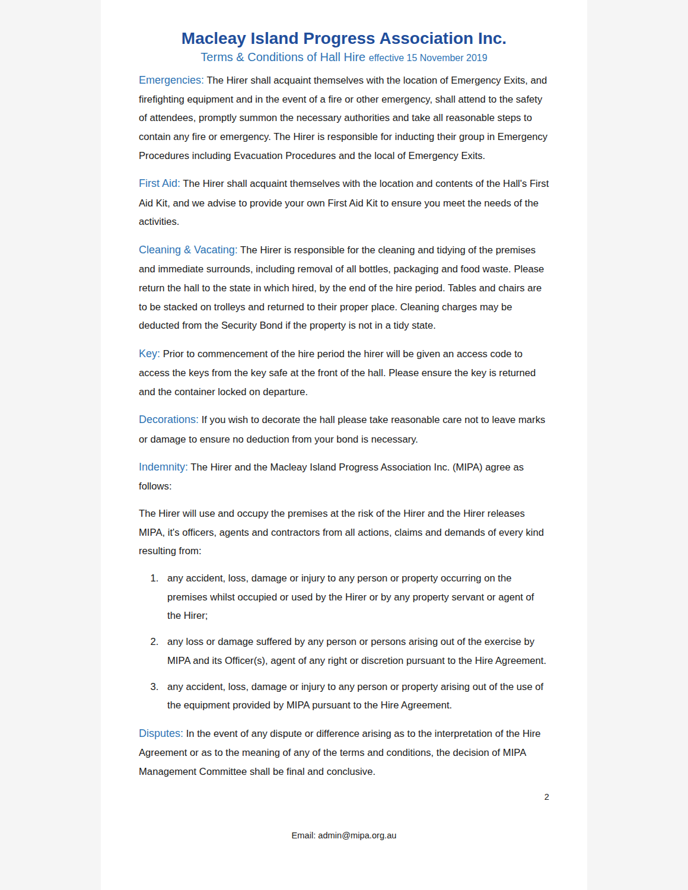Macleay Island Progress Association Inc.
Terms & Conditions of Hall Hire effective 15 November 2019
Emergencies: The Hirer shall acquaint themselves with the location of Emergency Exits, and firefighting equipment and in the event of a fire or other emergency, shall attend to the safety of attendees, promptly summon the necessary authorities and take all reasonable steps to contain any fire or emergency. The Hirer is responsible for inducting their group in Emergency Procedures including Evacuation Procedures and the local of Emergency Exits.
First Aid: The Hirer shall acquaint themselves with the location and contents of the Hall's First Aid Kit, and we advise to provide your own First Aid Kit to ensure you meet the needs of the activities.
Cleaning & Vacating: The Hirer is responsible for the cleaning and tidying of the premises and immediate surrounds, including removal of all bottles, packaging and food waste. Please return the hall to the state in which hired, by the end of the hire period. Tables and chairs are to be stacked on trolleys and returned to their proper place. Cleaning charges may be deducted from the Security Bond if the property is not in a tidy state.
Key: Prior to commencement of the hire period the hirer will be given an access code to access the keys from the key safe at the front of the hall. Please ensure the key is returned and the container locked on departure.
Decorations: If you wish to decorate the hall please take reasonable care not to leave marks or damage to ensure no deduction from your bond is necessary.
Indemnity: The Hirer and the Macleay Island Progress Association Inc. (MIPA) agree as follows:
The Hirer will use and occupy the premises at the risk of the Hirer and the Hirer releases MIPA, it's officers, agents and contractors from all actions, claims and demands of every kind resulting from:
any accident, loss, damage or injury to any person or property occurring on the premises whilst occupied or used by the Hirer or by any property servant or agent of the Hirer;
any loss or damage suffered by any person or persons arising out of the exercise by MIPA and its Officer(s), agent of any right or discretion pursuant to the Hire Agreement.
any accident, loss, damage or injury to any person or property arising out of the use of the equipment provided by MIPA pursuant to the Hire Agreement.
Disputes: In the event of any dispute or difference arising as to the interpretation of the Hire Agreement or as to the meaning of any of the terms and conditions, the decision of MIPA Management Committee shall be final and conclusive.
2
Email: admin@mipa.org.au